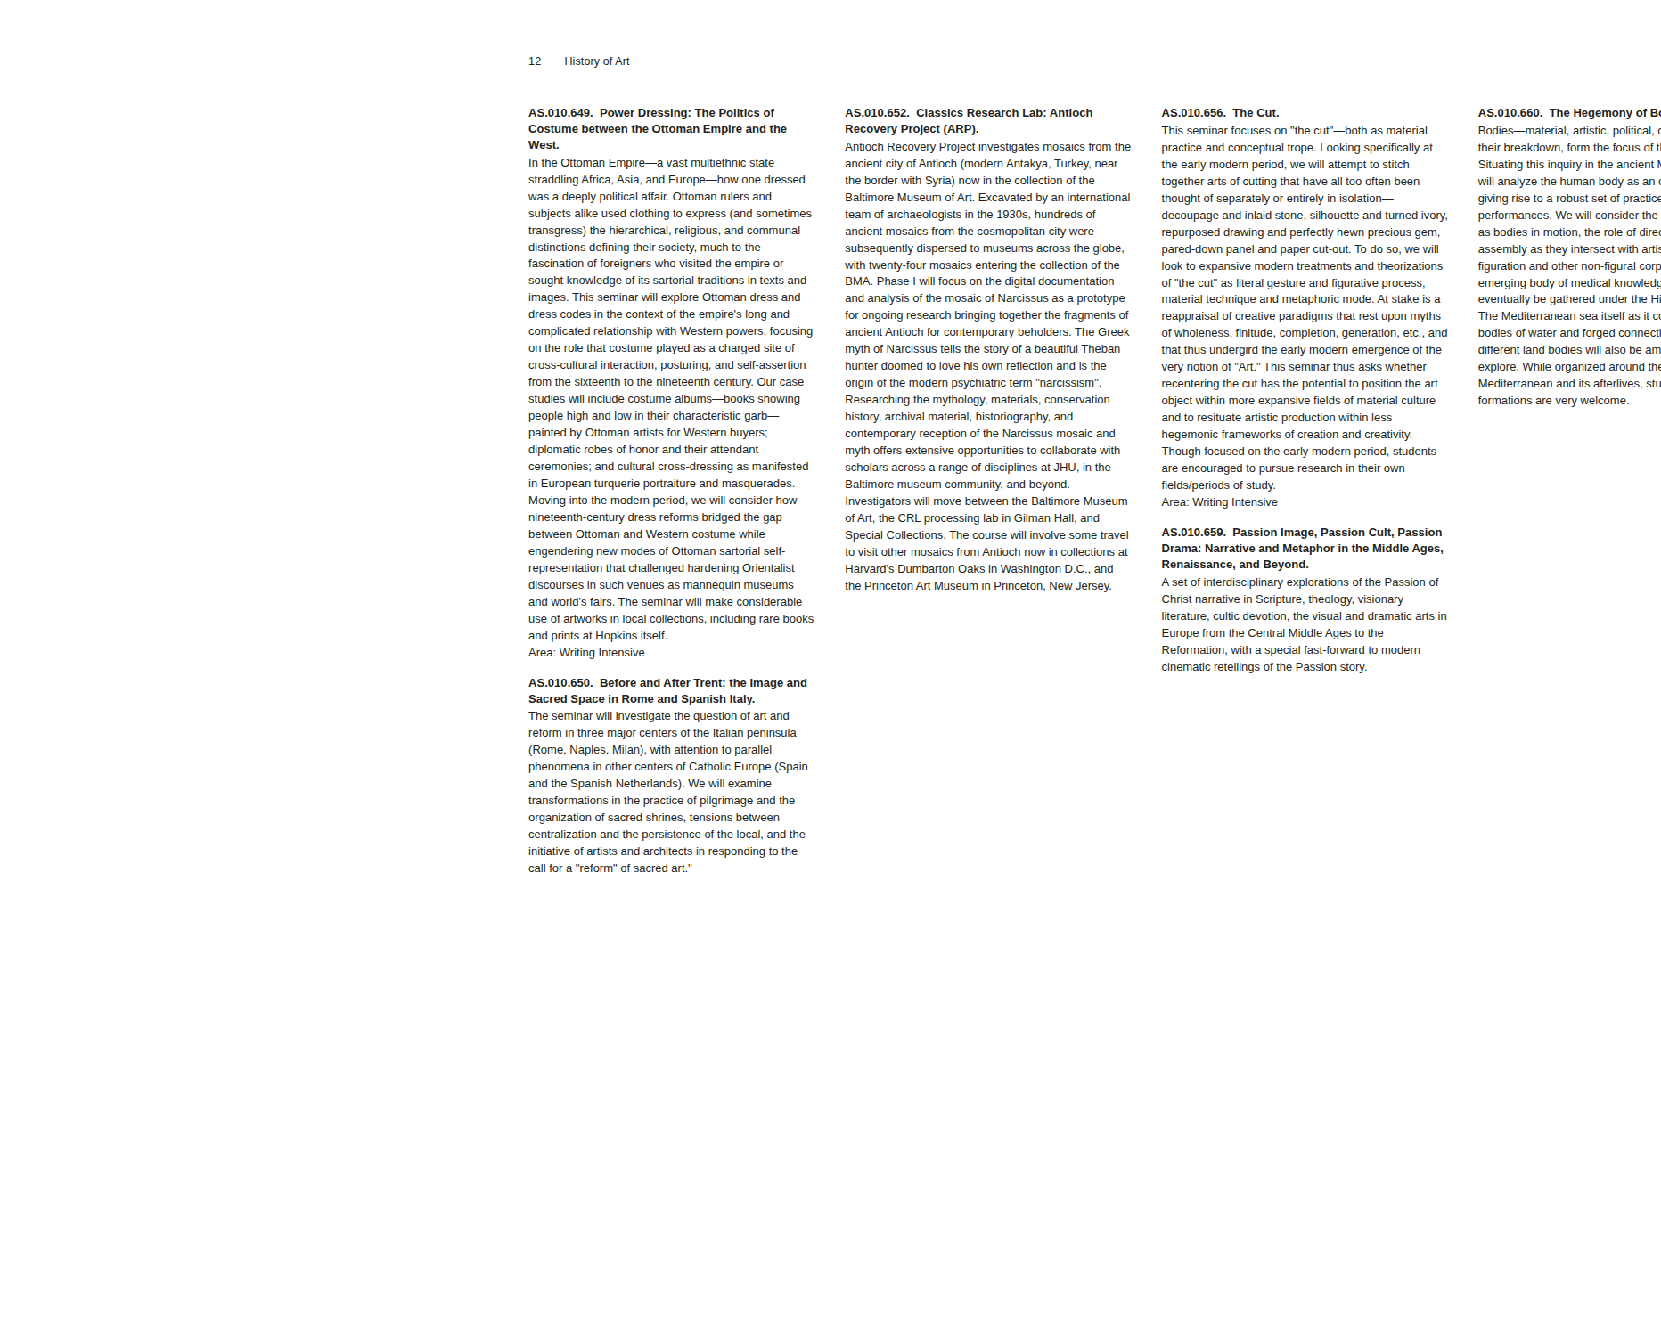12 History of Art
AS.010.649. Power Dressing: The Politics of Costume between the Ottoman Empire and the West.
In the Ottoman Empire—a vast multiethnic state straddling Africa, Asia, and Europe—how one dressed was a deeply political affair. Ottoman rulers and subjects alike used clothing to express (and sometimes transgress) the hierarchical, religious, and communal distinctions defining their society, much to the fascination of foreigners who visited the empire or sought knowledge of its sartorial traditions in texts and images. This seminar will explore Ottoman dress and dress codes in the context of the empire's long and complicated relationship with Western powers, focusing on the role that costume played as a charged site of cross-cultural interaction, posturing, and self-assertion from the sixteenth to the nineteenth century. Our case studies will include costume albums—books showing people high and low in their characteristic garb—painted by Ottoman artists for Western buyers; diplomatic robes of honor and their attendant ceremonies; and cultural cross-dressing as manifested in European turquerie portraiture and masquerades. Moving into the modern period, we will consider how nineteenth-century dress reforms bridged the gap between Ottoman and Western costume while engendering new modes of Ottoman sartorial self-representation that challenged hardening Orientalist discourses in such venues as mannequin museums and world's fairs. The seminar will make considerable use of artworks in local collections, including rare books and prints at Hopkins itself.
Area: Writing Intensive
AS.010.650. Before and After Trent: the Image and Sacred Space in Rome and Spanish Italy.
The seminar will investigate the question of art and reform in three major centers of the Italian peninsula (Rome, Naples, Milan), with attention to parallel phenomena in other centers of Catholic Europe (Spain and the Spanish Netherlands). We will examine transformations in the practice of pilgrimage and the organization of sacred shrines, tensions between centralization and the persistence of the local, and the initiative of artists and architects in responding to the call for a "reform" of sacred art."
AS.010.652. Classics Research Lab: Antioch Recovery Project (ARP).
Antioch Recovery Project investigates mosaics from the ancient city of Antioch (modern Antakya, Turkey, near the border with Syria) now in the collection of the Baltimore Museum of Art. Excavated by an international team of archaeologists in the 1930s, hundreds of ancient mosaics from the cosmopolitan city were subsequently dispersed to museums across the globe, with twenty-four mosaics entering the collection of the BMA. Phase I will focus on the digital documentation and analysis of the mosaic of Narcissus as a prototype for ongoing research bringing together the fragments of ancient Antioch for contemporary beholders. The Greek myth of Narcissus tells the story of a beautiful Theban hunter doomed to love his own reflection and is the origin of the modern psychiatric term "narcissism". Researching the mythology, materials, conservation history, archival material, historiography, and contemporary reception of the Narcissus mosaic and myth offers extensive opportunities to collaborate with scholars across a range of disciplines at JHU, in the Baltimore museum community, and beyond. Investigators will move between the Baltimore Museum of Art, the CRL processing lab in Gilman Hall, and Special Collections. The course will involve some travel to visit other mosaics from Antioch now in collections at Harvard's Dumbarton Oaks in Washington D.C., and the Princeton Art Museum in Princeton, New Jersey.
AS.010.656. The Cut.
This seminar focuses on "the cut"—both as material practice and conceptual trope. Looking specifically at the early modern period, we will attempt to stitch together arts of cutting that have all too often been thought of separately or entirely in isolation—decoupage and inlaid stone, silhouette and turned ivory, repurposed drawing and perfectly hewn precious gem, pared-down panel and paper cut-out. To do so, we will look to expansive modern treatments and theorizations of "the cut" as literal gesture and figurative process, material technique and metaphoric mode. At stake is a reappraisal of creative paradigms that rest upon myths of wholeness, finitude, completion, generation, etc., and that thus undergird the early modern emergence of the very notion of "Art." This seminar thus asks whether recentering the cut has the potential to position the art object within more expansive fields of material culture and to resituate artistic production within less hegemonic frameworks of creation and creativity. Though focused on the early modern period, students are encouraged to pursue research in their own fields/periods of study.
Area: Writing Intensive
AS.010.659. Passion Image, Passion Cult, Passion Drama: Narrative and Metaphor in the Middle Ages, Renaissance, and Beyond.
A set of interdisciplinary explorations of the Passion of Christ narrative in Scripture, theology, visionary literature, cultic devotion, the visual and dramatic arts in Europe from the Central Middle Ages to the Reformation, with a special fast-forward to modern cinematic retellings of the Passion story.
AS.010.660. The Hegemony of Bodies.
Bodies—material, artistic, political, cartographic—and their breakdown, form the focus of this seminar. Situating this inquiry in the ancient Mediterranean, we will analyze the human body as an organizing term, giving rise to a robust set of practices and performances. We will consider the conception of atoms as bodies in motion, the role of direct democracy and assembly as they intersect with artistic practices of both figuration and other non-figural corpora, and the emerging body of medical knowledge that would eventually be gathered under the Hippocratic corpus. The Mediterranean sea itself as it connects with other bodies of water and forged connections between different land bodies will also be among the topics we explore. While organized around the ancient Mediterranean and its afterlives, students from all formations are very welcome.